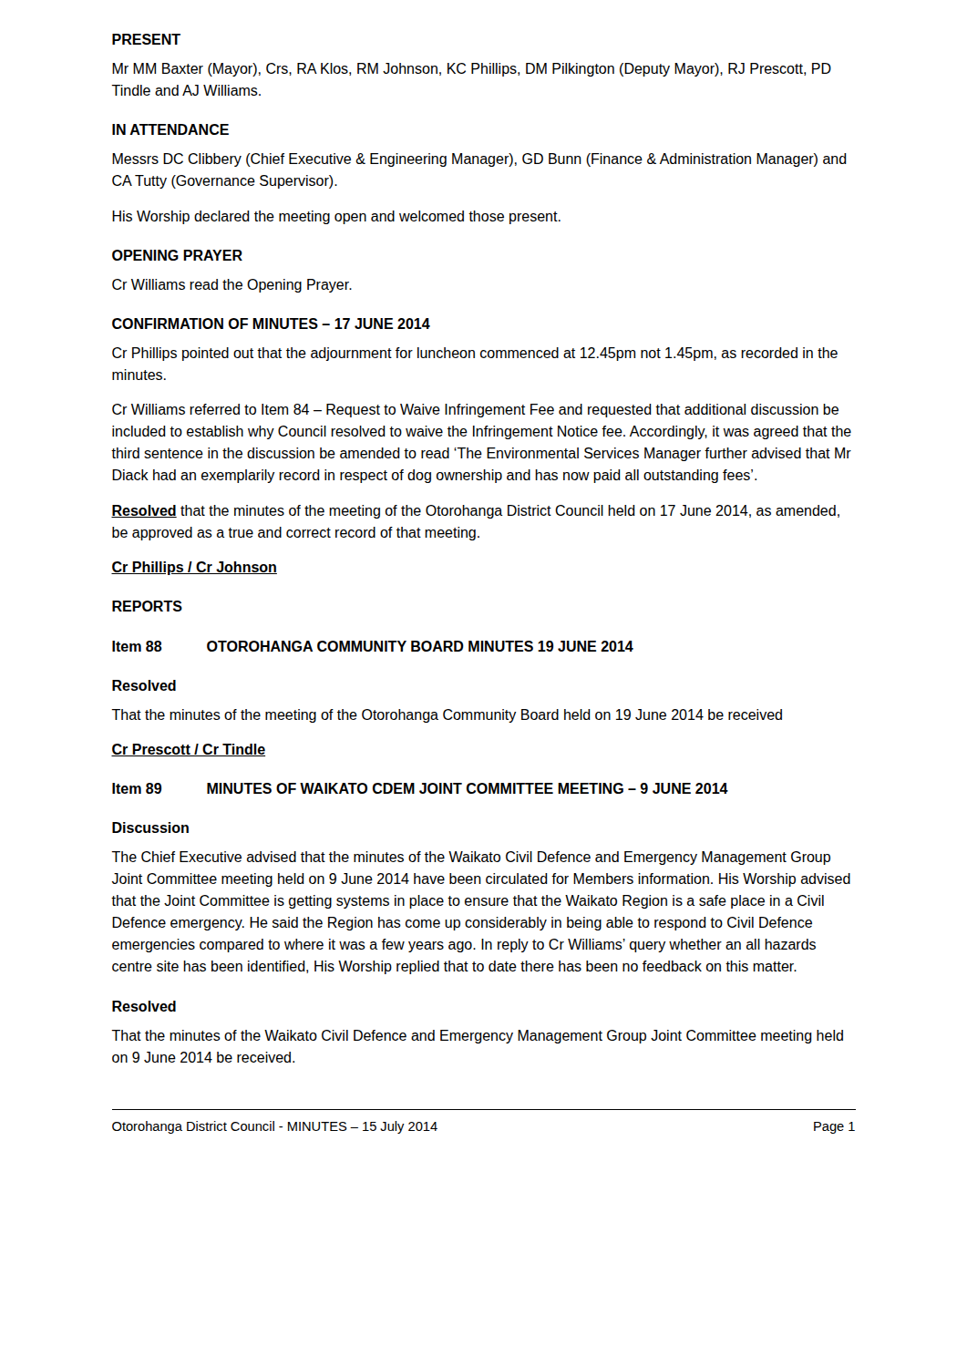PRESENT
Mr MM Baxter (Mayor), Crs, RA Klos, RM Johnson, KC Phillips, DM Pilkington (Deputy Mayor), RJ Prescott, PD Tindle and AJ Williams.
IN ATTENDANCE
Messrs DC Clibbery (Chief Executive & Engineering Manager), GD Bunn (Finance & Administration Manager) and CA Tutty (Governance Supervisor).
His Worship declared the meeting open and welcomed those present.
OPENING PRAYER
Cr Williams read the Opening Prayer.
CONFIRMATION OF MINUTES – 17 JUNE 2014
Cr Phillips pointed out that the adjournment for luncheon commenced at 12.45pm not 1.45pm, as recorded in the minutes.
Cr Williams referred to Item 84 – Request to Waive Infringement Fee and requested that additional discussion be included to establish why Council resolved to waive the Infringement Notice fee. Accordingly, it was agreed that the third sentence in the discussion be amended to read ‘The Environmental Services Manager further advised that Mr Diack had an exemplarily record in respect of dog ownership and has now paid all outstanding fees’.
Resolved that the minutes of the meeting of the Otorohanga District Council held on 17 June 2014, as amended, be approved as a true and correct record of that meeting.
Cr Phillips / Cr Johnson
REPORTS
Item 88 OTOROHANGA COMMUNITY BOARD MINUTES 19 JUNE 2014
Resolved
That the minutes of the meeting of the Otorohanga Community Board held on 19 June 2014 be received
Cr Prescott / Cr Tindle
Item 89 MINUTES OF WAIKATO CDEM JOINT COMMITTEE MEETING – 9 JUNE 2014
Discussion
The Chief Executive advised that the minutes of the Waikato Civil Defence and Emergency Management Group Joint Committee meeting held on 9 June 2014 have been circulated for Members information. His Worship advised that the Joint Committee is getting systems in place to ensure that the Waikato Region is a safe place in a Civil Defence emergency. He said the Region has come up considerably in being able to respond to Civil Defence emergencies compared to where it was a few years ago. In reply to Cr Williams’ query whether an all hazards centre site has been identified, His Worship replied that to date there has been no feedback on this matter.
Resolved
That the minutes of the Waikato Civil Defence and Emergency Management Group Joint Committee meeting held on 9 June 2014 be received.
Otorohanga District Council - MINUTES – 15 July 2014 Page 1